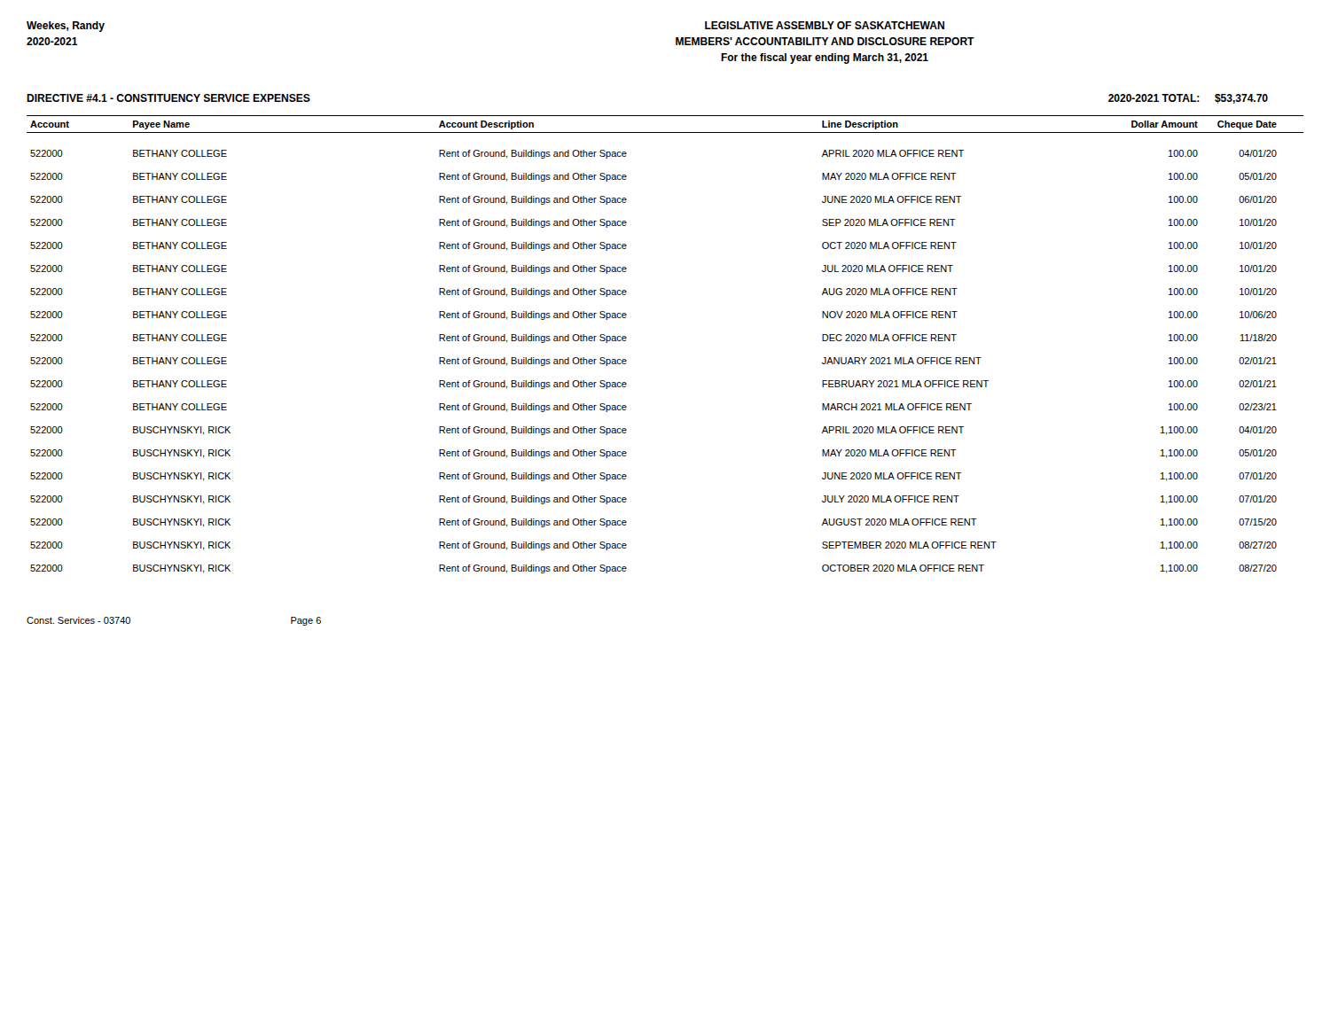Weekes, Randy
2020-2021
LEGISLATIVE ASSEMBLY OF SASKATCHEWAN
MEMBERS' ACCOUNTABILITY AND DISCLOSURE REPORT
For the fiscal year ending March 31, 2021
DIRECTIVE #4.1 - CONSTITUENCY SERVICE EXPENSES 2020-2021 TOTAL: $53,374.70
| Account | Payee Name | Account Description | Line Description | Dollar Amount | Cheque Date |
| --- | --- | --- | --- | --- | --- |
| 522000 | BETHANY COLLEGE | Rent of Ground, Buildings and Other Space | APRIL 2020 MLA OFFICE RENT | 100.00 | 04/01/20 |
| 522000 | BETHANY COLLEGE | Rent of Ground, Buildings and Other Space | MAY 2020 MLA OFFICE RENT | 100.00 | 05/01/20 |
| 522000 | BETHANY COLLEGE | Rent of Ground, Buildings and Other Space | JUNE 2020 MLA OFFICE RENT | 100.00 | 06/01/20 |
| 522000 | BETHANY COLLEGE | Rent of Ground, Buildings and Other Space | SEP 2020 MLA OFFICE RENT | 100.00 | 10/01/20 |
| 522000 | BETHANY COLLEGE | Rent of Ground, Buildings and Other Space | OCT 2020 MLA OFFICE RENT | 100.00 | 10/01/20 |
| 522000 | BETHANY COLLEGE | Rent of Ground, Buildings and Other Space | JUL 2020 MLA OFFICE RENT | 100.00 | 10/01/20 |
| 522000 | BETHANY COLLEGE | Rent of Ground, Buildings and Other Space | AUG 2020 MLA OFFICE RENT | 100.00 | 10/01/20 |
| 522000 | BETHANY COLLEGE | Rent of Ground, Buildings and Other Space | NOV 2020 MLA OFFICE RENT | 100.00 | 10/06/20 |
| 522000 | BETHANY COLLEGE | Rent of Ground, Buildings and Other Space | DEC 2020 MLA OFFICE RENT | 100.00 | 11/18/20 |
| 522000 | BETHANY COLLEGE | Rent of Ground, Buildings and Other Space | JANUARY 2021 MLA OFFICE RENT | 100.00 | 02/01/21 |
| 522000 | BETHANY COLLEGE | Rent of Ground, Buildings and Other Space | FEBRUARY 2021 MLA OFFICE RENT | 100.00 | 02/01/21 |
| 522000 | BETHANY COLLEGE | Rent of Ground, Buildings and Other Space | MARCH 2021 MLA OFFICE RENT | 100.00 | 02/23/21 |
| 522000 | BUSCHYNSKYI, RICK | Rent of Ground, Buildings and Other Space | APRIL 2020 MLA OFFICE RENT | 1,100.00 | 04/01/20 |
| 522000 | BUSCHYNSKYI, RICK | Rent of Ground, Buildings and Other Space | MAY 2020 MLA OFFICE RENT | 1,100.00 | 05/01/20 |
| 522000 | BUSCHYNSKYI, RICK | Rent of Ground, Buildings and Other Space | JUNE 2020 MLA OFFICE RENT | 1,100.00 | 07/01/20 |
| 522000 | BUSCHYNSKYI, RICK | Rent of Ground, Buildings and Other Space | JULY 2020 MLA OFFICE RENT | 1,100.00 | 07/01/20 |
| 522000 | BUSCHYNSKYI, RICK | Rent of Ground, Buildings and Other Space | AUGUST 2020 MLA OFFICE RENT | 1,100.00 | 07/15/20 |
| 522000 | BUSCHYNSKYI, RICK | Rent of Ground, Buildings and Other Space | SEPTEMBER 2020 MLA OFFICE RENT | 1,100.00 | 08/27/20 |
| 522000 | BUSCHYNSKYI, RICK | Rent of Ground, Buildings and Other Space | OCTOBER 2020 MLA OFFICE RENT | 1,100.00 | 08/27/20 |
Const. Services - 03740
Page 6